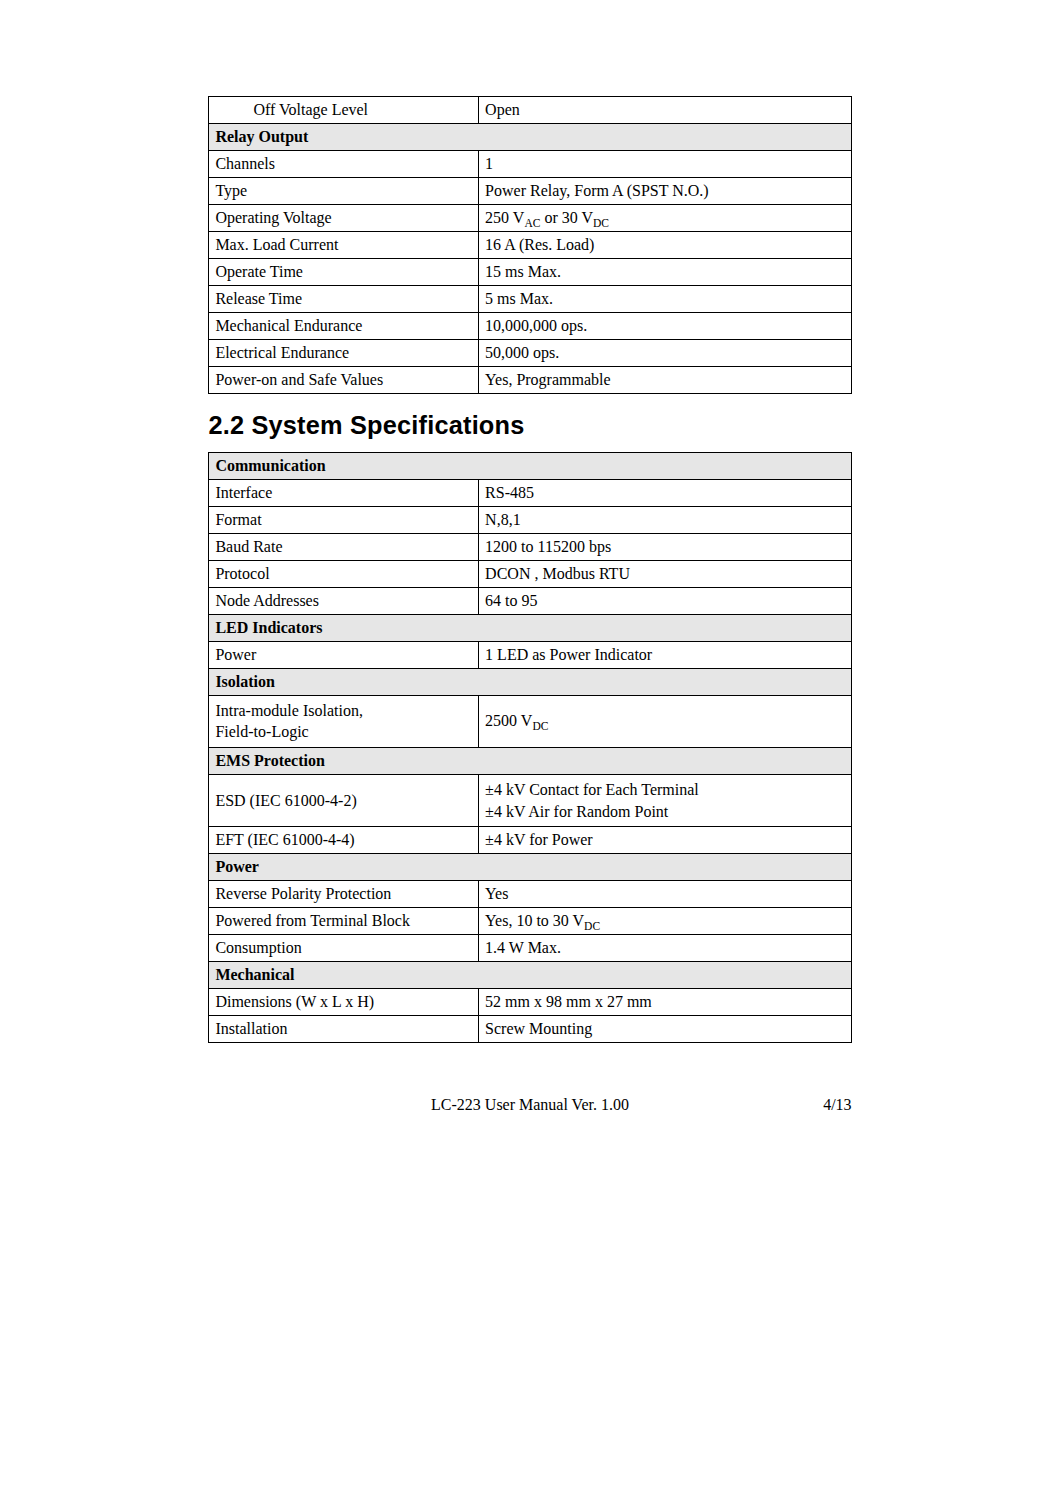| | Off Voltage Level | Open |
| Relay Output |
| Channels | 1 |
| Type | Power Relay, Form A (SPST N.O.) |
| Operating Voltage | 250 V AC or 30 V DC |
| Max. Load Current | 16 A (Res. Load) |
| Operate Time | 15 ms Max. |
| Release Time | 5 ms Max. |
| Mechanical Endurance | 10,000,000 ops. |
| Electrical Endurance | 50,000 ops. |
| Power-on and Safe Values | Yes, Programmable |
2.2 System Specifications
| Communication |
| Interface | RS-485 |
| Format | N,8,1 |
| Baud Rate | 1200 to 115200 bps |
| Protocol | DCON , Modbus RTU |
| Node Addresses | 64 to 95 |
| LED Indicators |
| Power | 1 LED as Power Indicator |
| Isolation |
| Intra-module Isolation, Field-to-Logic | 2500 V DC |
| EMS Protection |
| ESD (IEC 61000-4-2) | ±4 kV Contact for Each Terminal ±4 kV Air for Random Point |
| EFT (IEC 61000-4-4) | ±4 kV for Power |
| Power |
| Reverse Polarity Protection | Yes |
| Powered from Terminal Block | Yes, 10 to 30 V DC |
| Consumption | 1.4 W Max. |
| Mechanical |
| Dimensions (W x L x H) | 52 mm x 98 mm x 27 mm |
| Installation | Screw Mounting |
LC-223 User Manual Ver. 1.00 4/13